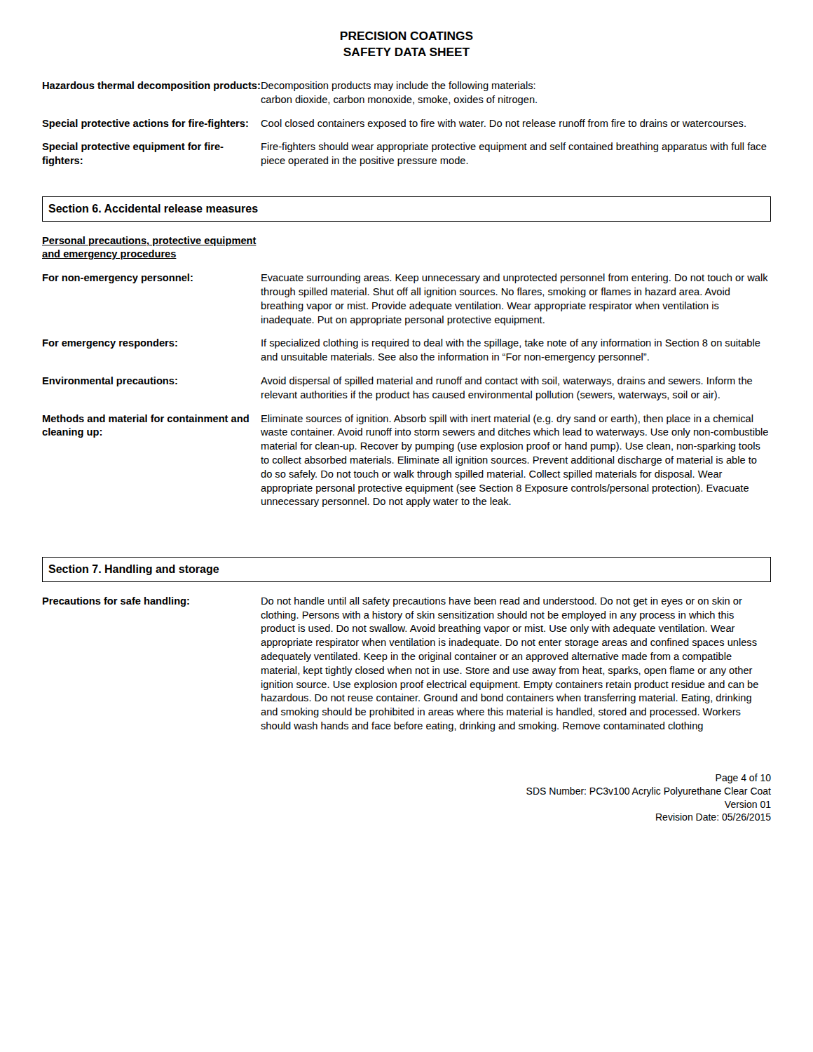PRECISION COATINGS
SAFETY DATA SHEET
| Hazardous thermal decomposition products: | Decomposition products may include the following materials: carbon dioxide, carbon monoxide, smoke, oxides of nitrogen. |
| Special protective actions for fire-fighters: | Cool closed containers exposed to fire with water. Do not release runoff from fire to drains or watercourses. |
| Special protective equipment for fire-fighters: | Fire-fighters should wear appropriate protective equipment and self contained breathing apparatus with full face piece operated in the positive pressure mode. |
Section 6. Accidental release measures
| Personal precautions, protective equipment and emergency procedures | |
| For non-emergency personnel: | Evacuate surrounding areas. Keep unnecessary and unprotected personnel from entering. Do not touch or walk through spilled material. Shut off all ignition sources. No flares, smoking or flames in hazard area. Avoid breathing vapor or mist. Provide adequate ventilation. Wear appropriate respirator when ventilation is inadequate. Put on appropriate personal protective equipment. |
| For emergency responders: | If specialized clothing is required to deal with the spillage, take note of any information in Section 8 on suitable and unsuitable materials. See also the information in “For non-emergency personnel”. |
| Environmental precautions: | Avoid dispersal of spilled material and runoff and contact with soil, waterways, drains and sewers. Inform the relevant authorities if the product has caused environmental pollution (sewers, waterways, soil or air). |
| Methods and material for containment and cleaning up: | Eliminate sources of ignition. Absorb spill with inert material (e.g. dry sand or earth), then place in a chemical waste container. Avoid runoff into storm sewers and ditches which lead to waterways. Use only non-combustible material for clean-up. Recover by pumping (use explosion proof or hand pump). Use clean, non-sparking tools to collect absorbed materials. Eliminate all ignition sources. Prevent additional discharge of material is able to do so safely. Do not touch or walk through spilled material. Collect spilled materials for disposal. Wear appropriate personal protective equipment (see Section 8 Exposure controls/personal protection). Evacuate unnecessary personnel. Do not apply water to the leak. |
Section 7. Handling and storage
| Precautions for safe handling: | Do not handle until all safety precautions have been read and understood. Do not get in eyes or on skin or clothing. Persons with a history of skin sensitization should not be employed in any process in which this product is used. Do not swallow. Avoid breathing vapor or mist. Use only with adequate ventilation. Wear appropriate respirator when ventilation is inadequate. Do not enter storage areas and confined spaces unless adequately ventilated. Keep in the original container or an approved alternative made from a compatible material, kept tightly closed when not in use. Store and use away from heat, sparks, open flame or any other ignition source. Use explosion proof electrical equipment. Empty containers retain product residue and can be hazardous. Do not reuse container. Ground and bond containers when transferring material. Eating, drinking and smoking should be prohibited in areas where this material is handled, stored and processed. Workers should wash hands and face before eating, drinking and smoking. Remove contaminated clothing |
Page 4 of 10
SDS Number: PC3v100 Acrylic Polyurethane Clear Coat
Version 01
Revision Date: 05/26/2015